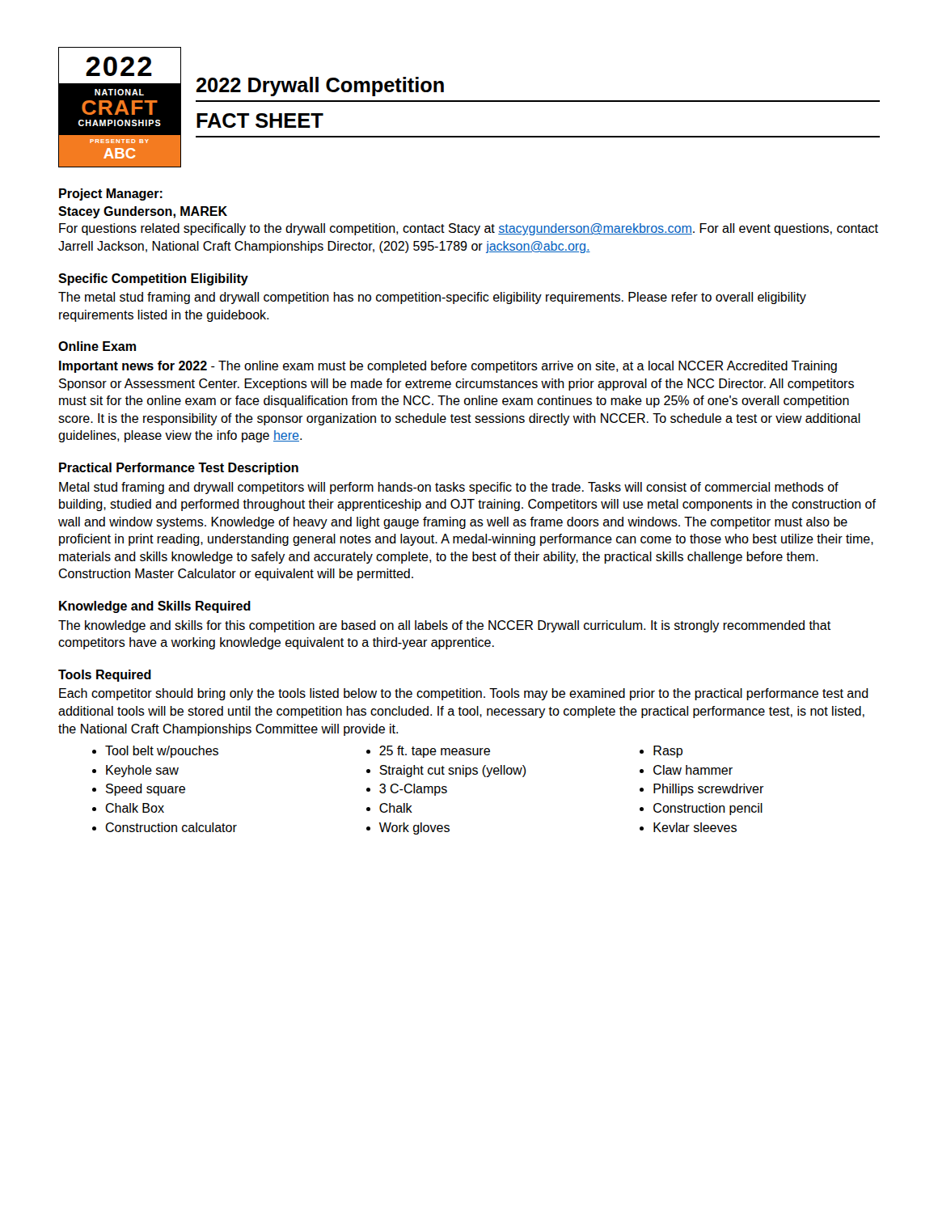2022
NATIONAL
CRAFT
CHAMPIONSHIPS
PRESENTED BY
ABC
2022 Drywall Competition
FACT SHEET
Project Manager: Stacey Gunderson, MAREK
For questions related specifically to the drywall competition, contact Stacy at stacygunderson@marekbros.com. For all event questions, contact Jarrell Jackson, National Craft Championships Director, (202) 595-1789 or jackson@abc.org.
Specific Competition Eligibility
The metal stud framing and drywall competition has no competition-specific eligibility requirements. Please refer to overall eligibility requirements listed in the guidebook.
Online Exam
Important news for 2022 - The online exam must be completed before competitors arrive on site, at a local NCCER Accredited Training Sponsor or Assessment Center. Exceptions will be made for extreme circumstances with prior approval of the NCC Director. All competitors must sit for the online exam or face disqualification from the NCC. The online exam continues to make up 25% of one's overall competition score. It is the responsibility of the sponsor organization to schedule test sessions directly with NCCER. To schedule a test or view additional guidelines, please view the info page here.
Practical Performance Test Description
Metal stud framing and drywall competitors will perform hands-on tasks specific to the trade. Tasks will consist of commercial methods of building, studied and performed throughout their apprenticeship and OJT training. Competitors will use metal components in the construction of wall and window systems. Knowledge of heavy and light gauge framing as well as frame doors and windows. The competitor must also be proficient in print reading, understanding general notes and layout. A medal-winning performance can come to those who best utilize their time, materials and skills knowledge to safely and accurately complete, to the best of their ability, the practical skills challenge before them. Construction Master Calculator or equivalent will be permitted.
Knowledge and Skills Required
The knowledge and skills for this competition are based on all labels of the NCCER Drywall curriculum. It is strongly recommended that competitors have a working knowledge equivalent to a third-year apprentice.
Tools Required
Each competitor should bring only the tools listed below to the competition. Tools may be examined prior to the practical performance test and additional tools will be stored until the competition has concluded. If a tool, necessary to complete the practical performance test, is not listed, the National Craft Championships Committee will provide it.
Tool belt w/pouches
Keyhole saw
Speed square
Chalk Box
Construction calculator
25 ft. tape measure
Straight cut snips (yellow)
3 C-Clamps
Chalk
Work gloves
Rasp
Claw hammer
Phillips screwdriver
Construction pencil
Kevlar sleeves